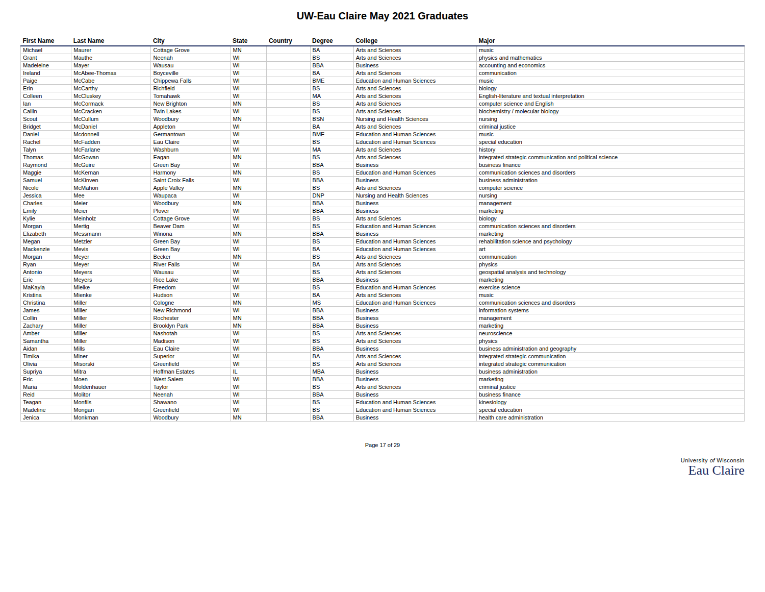UW-Eau Claire May 2021 Graduates
| First Name | Last Name | City | State | Country | Degree | College | Major |
| --- | --- | --- | --- | --- | --- | --- | --- |
| Michael | Maurer | Cottage Grove | MN | | BA | Arts and Sciences | music |
| Grant | Mauthe | Neenah | WI | | BS | Arts and Sciences | physics and mathematics |
| Madeleine | Mayer | Wausau | WI | | BBA | Business | accounting and economics |
| Ireland | McAbee-Thomas | Boyceville | WI | | BA | Arts and Sciences | communication |
| Paige | McCabe | Chippewa Falls | WI | | BME | Education and Human Sciences | music |
| Erin | McCarthy | Richfield | WI | | BS | Arts and Sciences | biology |
| Colleen | McCluskey | Tomahawk | WI | | MA | Arts and Sciences | English-literature and textual interpretation |
| Ian | McCormack | New Brighton | MN | | BS | Arts and Sciences | computer science and English |
| Cailin | McCracken | Twin Lakes | WI | | BS | Arts and Sciences | biochemistry / molecular biology |
| Scout | McCullum | Woodbury | MN | | BSN | Nursing and Health Sciences | nursing |
| Bridget | McDaniel | Appleton | WI | | BA | Arts and Sciences | criminal justice |
| Daniel | Mcdonnell | Germantown | WI | | BME | Education and Human Sciences | music |
| Rachel | McFadden | Eau Claire | WI | | BS | Education and Human Sciences | special education |
| Talyn | McFarlane | Washburn | WI | | MA | Arts and Sciences | history |
| Thomas | McGowan | Eagan | MN | | BS | Arts and Sciences | integrated strategic communication and political science |
| Raymond | McGuire | Green Bay | WI | | BBA | Business | business finance |
| Maggie | McKernan | Harmony | MN | | BS | Education and Human Sciences | communication sciences and disorders |
| Samuel | McKinven | Saint Croix Falls | WI | | BBA | Business | business administration |
| Nicole | McMahon | Apple Valley | MN | | BS | Arts and Sciences | computer science |
| Jessica | Mee | Waupaca | WI | | DNP | Nursing and Health Sciences | nursing |
| Charles | Meier | Woodbury | MN | | BBA | Business | management |
| Emily | Meier | Plover | WI | | BBA | Business | marketing |
| Kylie | Meinholz | Cottage Grove | WI | | BS | Arts and Sciences | biology |
| Morgan | Mertig | Beaver Dam | WI | | BS | Education and Human Sciences | communication sciences and disorders |
| Elizabeth | Messmann | Winona | MN | | BBA | Business | marketing |
| Megan | Metzler | Green Bay | WI | | BS | Education and Human Sciences | rehabilitation science and psychology |
| Mackenzie | Mevis | Green Bay | WI | | BA | Education and Human Sciences | art |
| Morgan | Meyer | Becker | MN | | BS | Arts and Sciences | communication |
| Ryan | Meyer | River Falls | WI | | BA | Arts and Sciences | physics |
| Antonio | Meyers | Wausau | WI | | BS | Arts and Sciences | geospatial analysis and technology |
| Eric | Meyers | Rice Lake | WI | | BBA | Business | marketing |
| MaKayla | Mielke | Freedom | WI | | BS | Education and Human Sciences | exercise science |
| Kristina | Mienke | Hudson | WI | | BA | Arts and Sciences | music |
| Christina | Miller | Cologne | MN | | MS | Education and Human Sciences | communication sciences and disorders |
| James | Miller | New Richmond | WI | | BBA | Business | information systems |
| Collin | Miller | Rochester | MN | | BBA | Business | management |
| Zachary | Miller | Brooklyn Park | MN | | BBA | Business | marketing |
| Amber | Miller | Nashotah | WI | | BS | Arts and Sciences | neuroscience |
| Samantha | Miller | Madison | WI | | BS | Arts and Sciences | physics |
| Aidan | Mills | Eau Claire | WI | | BBA | Business | business administration and geography |
| Timika | Miner | Superior | WI | | BA | Arts and Sciences | integrated strategic communication |
| Olivia | Misorski | Greenfield | WI | | BS | Arts and Sciences | integrated strategic communication |
| Supriya | Mitra | Hoffman Estates | IL | | MBA | Business | business administration |
| Eric | Moen | West Salem | WI | | BBA | Business | marketing |
| Maria | Moldenhauer | Taylor | WI | | BS | Arts and Sciences | criminal justice |
| Reid | Molitor | Neenah | WI | | BBA | Business | business finance |
| Teagan | Monfils | Shawano | WI | | BS | Education and Human Sciences | kinesiology |
| Madeline | Mongan | Greenfield | WI | | BS | Education and Human Sciences | special education |
| Jenica | Monkman | Woodbury | MN | | BBA | Business | health care administration |
Page 17 of 29
University of Wisconsin
Eau Claire